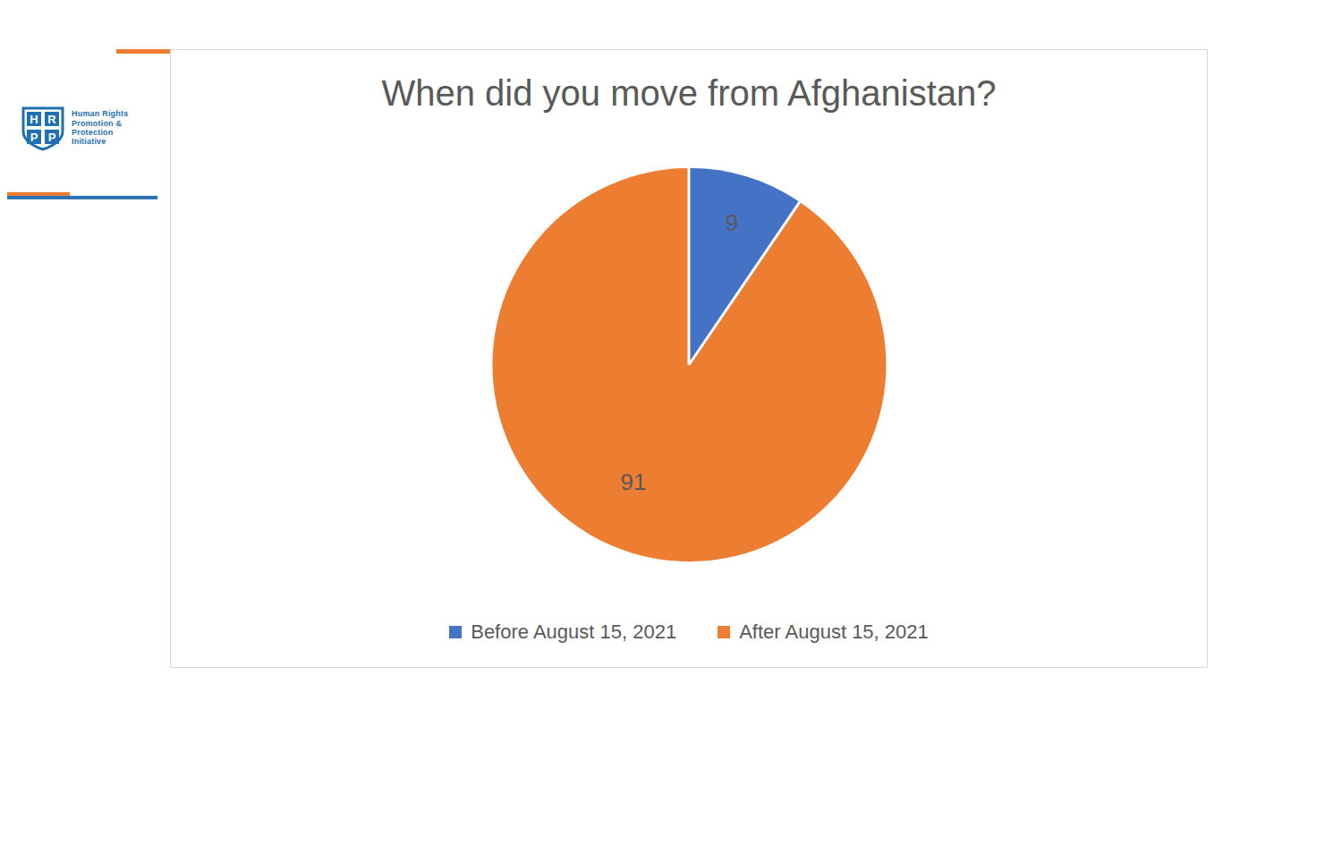H R P P
Human Rights Promotion & Protection Initiative
When did you move from Afghanistan?
9 91
Before August 15, 2021
After August 15, 2021